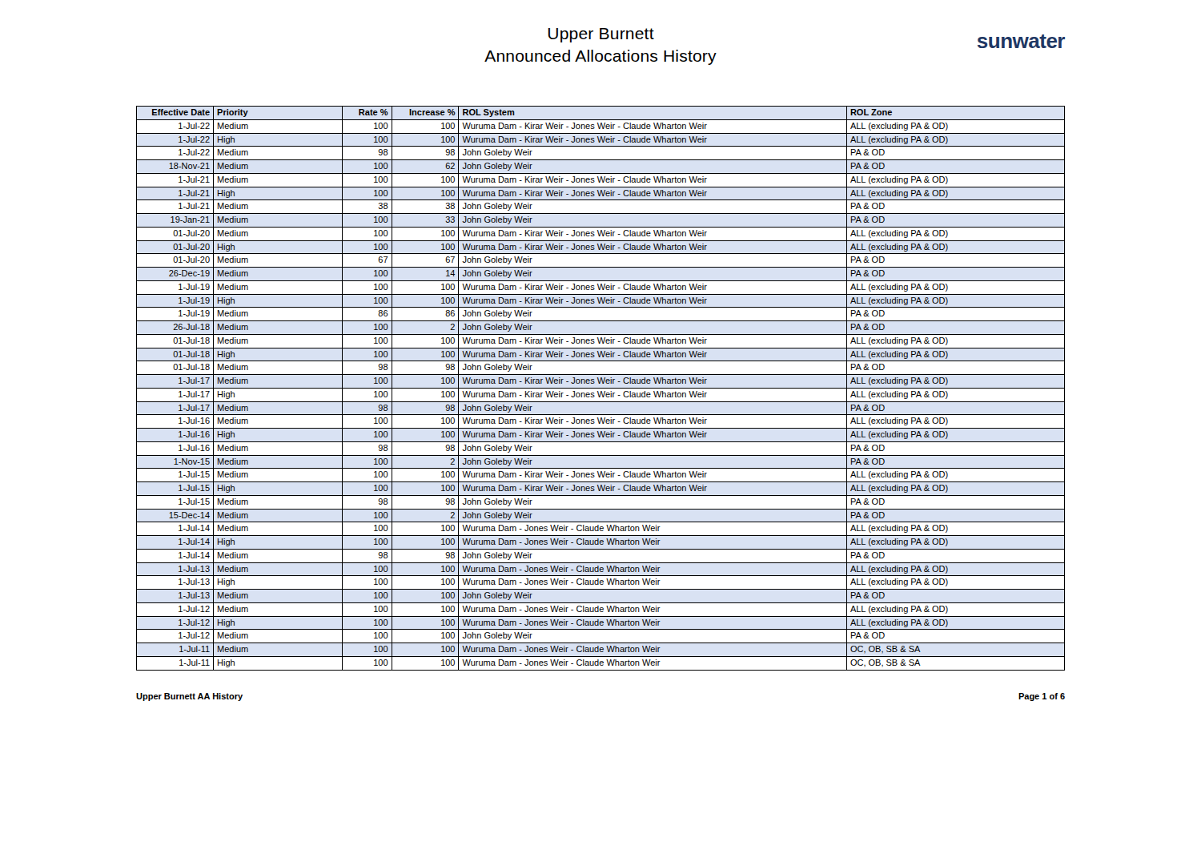Upper Burnett
Announced Allocations History
sunwater
Upper Burnett Announced Allocations History
| Effective Date | Priority | Rate % | Increase % | ROL System | ROL Zone |
| --- | --- | --- | --- | --- | --- |
| 1-Jul-22 | Medium | 100 | 100 | Wuruma Dam - Kirar Weir - Jones Weir - Claude Wharton Weir | ALL (excluding PA & OD) |
| 1-Jul-22 | High | 100 | 100 | Wuruma Dam - Kirar Weir - Jones Weir - Claude Wharton Weir | ALL (excluding PA & OD) |
| 1-Jul-22 | Medium | 98 | 98 | John Goleby Weir | PA & OD |
| 18-Nov-21 | Medium | 100 | 62 | John Goleby Weir | PA & OD |
| 1-Jul-21 | Medium | 100 | 100 | Wuruma Dam - Kirar Weir - Jones Weir - Claude Wharton Weir | ALL (excluding PA & OD) |
| 1-Jul-21 | High | 100 | 100 | Wuruma Dam - Kirar Weir - Jones Weir - Claude Wharton Weir | ALL (excluding PA & OD) |
| 1-Jul-21 | Medium | 38 | 38 | John Goleby Weir | PA & OD |
| 19-Jan-21 | Medium | 100 | 33 | John Goleby Weir | PA & OD |
| 01-Jul-20 | Medium | 100 | 100 | Wuruma Dam - Kirar Weir - Jones Weir - Claude Wharton Weir | ALL (excluding PA & OD) |
| 01-Jul-20 | High | 100 | 100 | Wuruma Dam - Kirar Weir - Jones Weir - Claude Wharton Weir | ALL (excluding PA & OD) |
| 01-Jul-20 | Medium | 67 | 67 | John Goleby Weir | PA & OD |
| 26-Dec-19 | Medium | 100 | 14 | John Goleby Weir | PA & OD |
| 1-Jul-19 | Medium | 100 | 100 | Wuruma Dam - Kirar Weir - Jones Weir - Claude Wharton Weir | ALL (excluding PA & OD) |
| 1-Jul-19 | High | 100 | 100 | Wuruma Dam - Kirar Weir - Jones Weir - Claude Wharton Weir | ALL (excluding PA & OD) |
| 1-Jul-19 | Medium | 86 | 86 | John Goleby Weir | PA & OD |
| 26-Jul-18 | Medium | 100 | 2 | John Goleby Weir | PA & OD |
| 01-Jul-18 | Medium | 100 | 100 | Wuruma Dam - Kirar Weir - Jones Weir - Claude Wharton Weir | ALL (excluding PA & OD) |
| 01-Jul-18 | High | 100 | 100 | Wuruma Dam - Kirar Weir - Jones Weir - Claude Wharton Weir | ALL (excluding PA & OD) |
| 01-Jul-18 | Medium | 98 | 98 | John Goleby Weir | PA & OD |
| 1-Jul-17 | Medium | 100 | 100 | Wuruma Dam - Kirar Weir - Jones Weir - Claude Wharton Weir | ALL (excluding PA & OD) |
| 1-Jul-17 | High | 100 | 100 | Wuruma Dam - Kirar Weir - Jones Weir - Claude Wharton Weir | ALL (excluding PA & OD) |
| 1-Jul-17 | Medium | 98 | 98 | John Goleby Weir | PA & OD |
| 1-Jul-16 | Medium | 100 | 100 | Wuruma Dam - Kirar Weir - Jones Weir - Claude Wharton Weir | ALL (excluding PA & OD) |
| 1-Jul-16 | High | 100 | 100 | Wuruma Dam - Kirar Weir - Jones Weir - Claude Wharton Weir | ALL (excluding PA & OD) |
| 1-Jul-16 | Medium | 98 | 98 | John Goleby Weir | PA & OD |
| 1-Nov-15 | Medium | 100 | 2 | John Goleby Weir | PA & OD |
| 1-Jul-15 | Medium | 100 | 100 | Wuruma Dam - Kirar Weir - Jones Weir - Claude Wharton Weir | ALL (excluding PA & OD) |
| 1-Jul-15 | High | 100 | 100 | Wuruma Dam - Kirar Weir - Jones Weir - Claude Wharton Weir | ALL (excluding PA & OD) |
| 1-Jul-15 | Medium | 98 | 98 | John Goleby Weir | PA & OD |
| 15-Dec-14 | Medium | 100 | 2 | John Goleby Weir | PA & OD |
| 1-Jul-14 | Medium | 100 | 100 | Wuruma Dam - Jones Weir - Claude Wharton Weir | ALL (excluding PA & OD) |
| 1-Jul-14 | High | 100 | 100 | Wuruma Dam - Jones Weir - Claude Wharton Weir | ALL (excluding PA & OD) |
| 1-Jul-14 | Medium | 98 | 98 | John Goleby Weir | PA & OD |
| 1-Jul-13 | Medium | 100 | 100 | Wuruma Dam - Jones Weir - Claude Wharton Weir | ALL (excluding PA & OD) |
| 1-Jul-13 | High | 100 | 100 | Wuruma Dam - Jones Weir - Claude Wharton Weir | ALL (excluding PA & OD) |
| 1-Jul-13 | Medium | 100 | 100 | John Goleby Weir | PA & OD |
| 1-Jul-12 | Medium | 100 | 100 | Wuruma Dam - Jones Weir - Claude Wharton Weir | ALL (excluding PA & OD) |
| 1-Jul-12 | High | 100 | 100 | Wuruma Dam - Jones Weir - Claude Wharton Weir | ALL (excluding PA & OD) |
| 1-Jul-12 | Medium | 100 | 100 | John Goleby Weir | PA & OD |
| 1-Jul-11 | Medium | 100 | 100 | Wuruma Dam - Jones Weir - Claude Wharton Weir | OC, OB, SB & SA |
| 1-Jul-11 | High | 100 | 100 | Wuruma Dam - Jones Weir - Claude Wharton Weir | OC, OB, SB & SA |
Upper Burnett AA History Page 1 of 6